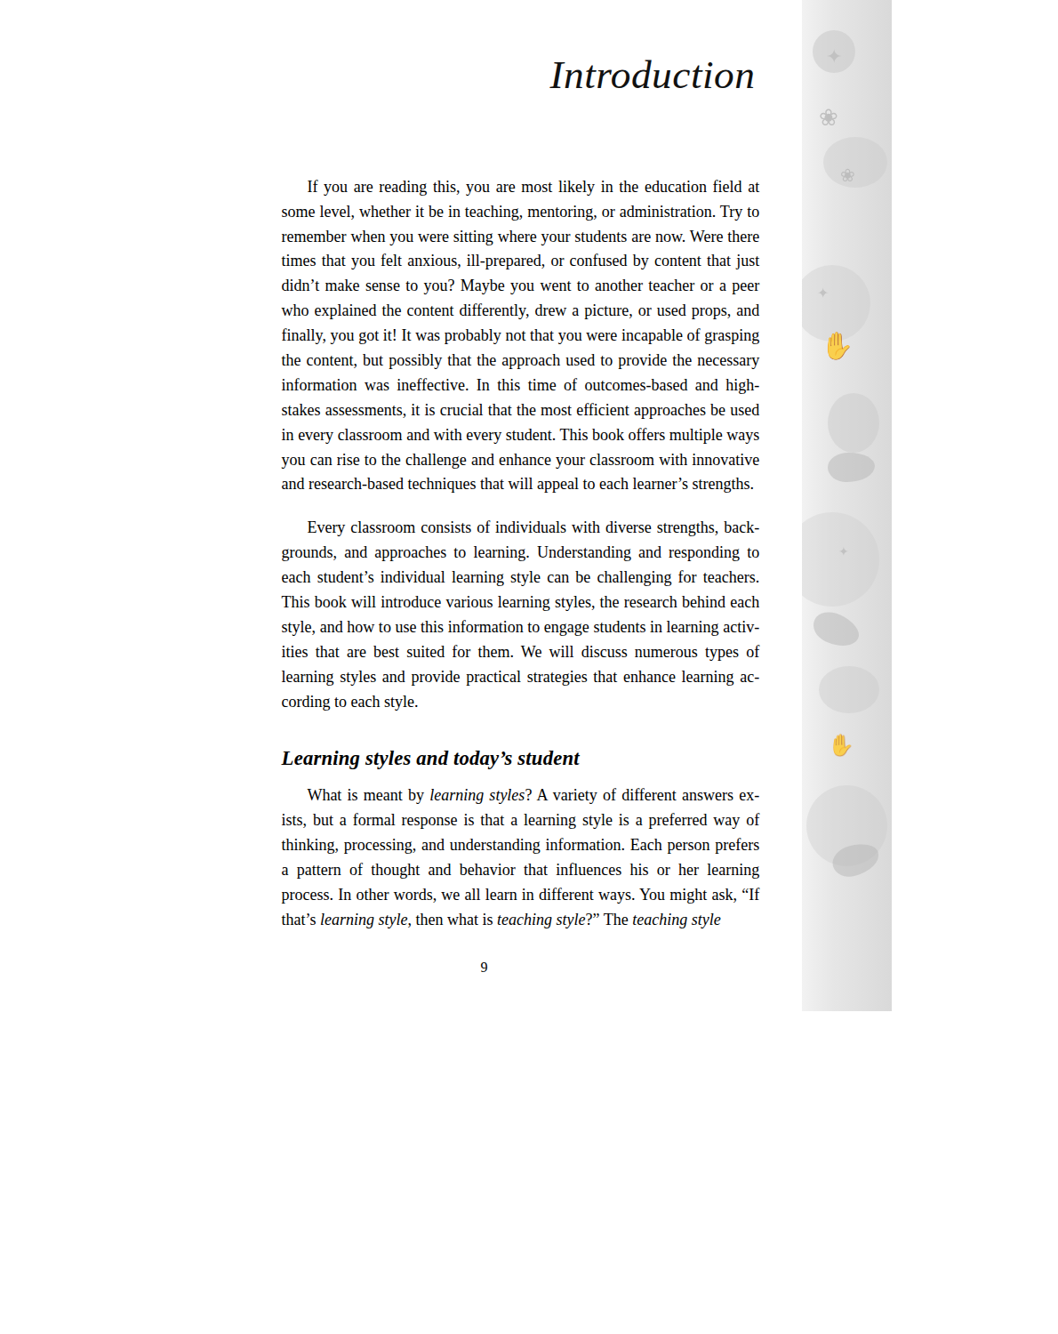✦ ✦ ✦ ❀ ❀ ✋ ✋
Introduction
If you are reading this, you are most likely in the education field at some level, whether it be in teaching, mentoring, or administration. Try to remember when you were sitting where your students are now. Were there times that you felt anxious, ill-prepared, or confused by content that just didn’t make sense to you? Maybe you went to another teacher or a peer who explained the content differently, drew a picture, or used props, and finally, you got it! It was probably not that you were incapable of grasping the content, but possibly that the approach used to provide the necessary information was ineffective. In this time of outcomes-based and high-stakes assessments, it is crucial that the most efficient approaches be used in every classroom and with every student. This book offers multiple ways you can rise to the challenge and enhance your classroom with innovative and research-based techniques that will appeal to each learner’s strengths.
Every classroom consists of individuals with diverse strengths, backgrounds, and approaches to learning. Understanding and responding to each student’s individual learning style can be challenging for teachers. This book will introduce various learning styles, the research behind each style, and how to use this information to engage students in learning activities that are best suited for them. We will discuss numerous types of learning styles and provide practical strategies that enhance learning according to each style.
Learning styles and today’s student
What is meant by learning styles? A variety of different answers exists, but a formal response is that a learning style is a preferred way of thinking, processing, and understanding information. Each person prefers a pattern of thought and behavior that influences his or her learning process. In other words, we all learn in different ways. You might ask, “If that’s learning style, then what is teaching style?” The teaching style
9